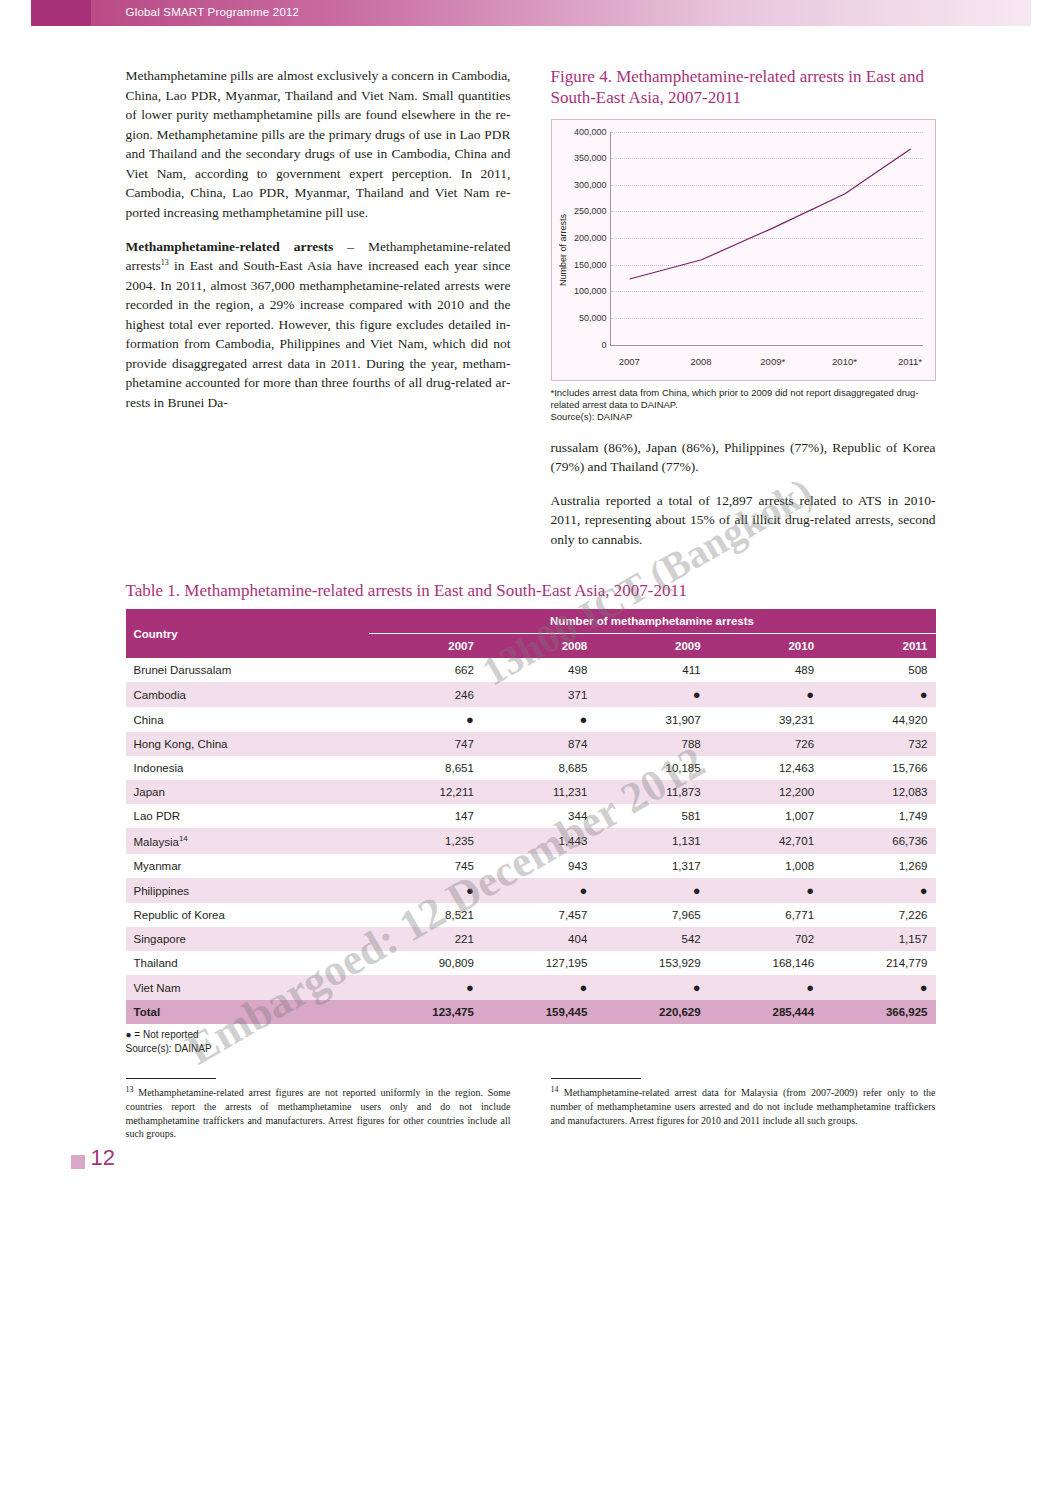Global SMART Programme 2012
Methamphetamine pills are almost exclusively a concern in Cambodia, China, Lao PDR, Myanmar, Thailand and Viet Nam. Small quantities of lower purity methamphetamine pills are found elsewhere in the region. Methamphetamine pills are the primary drugs of use in Lao PDR and Thailand and the secondary drugs of use in Cambodia, China and Viet Nam, according to government expert perception. In 2011, Cambodia, China, Lao PDR, Myanmar, Thailand and Viet Nam reported increasing methamphetamine pill use.
Methamphetamine-related arrests – Methamphetamine-related arrests13 in East and South-East Asia have increased each year since 2004. In 2011, almost 367,000 methamphetamine-related arrests were recorded in the region, a 29% increase compared with 2010 and the highest total ever reported. However, this figure excludes detailed information from Cambodia, Philippines and Viet Nam, which did not provide disaggregated arrest data in 2011. During the year, methamphetamine accounted for more than three fourths of all drug-related arrests in Brunei Da-
Figure 4. Methamphetamine-related arrests in East and South-East Asia, 2007-2011
Number of arrests
400,000
350,000
300,000
250,000
200,000
150,000
100,000
50,000
0
2007
2008
2009*
2010*
2011*
*Includes arrest data from China, which prior to 2009 did not report disaggregated drug-related arrest data to DAINAP.
Source(s): DAINAP
russalam (86%), Japan (86%), Philippines (77%), Republic of Korea (79%) and Thailand (77%).
Australia reported a total of 12,897 arrests related to ATS in 2010-2011, representing about 15% of all illicit drug-related arrests, second only to cannabis.
Table 1. Methamphetamine-related arrests in East and South-East Asia, 2007-2011
| Country | Number of methamphetamine arrests |
| --- | --- |
| 2007 | 2008 | 2009 | 2010 | 2011 |
| Brunei Darussalam | 662 | 498 | 411 | 489 | 508 |
| Cambodia | 246 | 371 | ● | ● | ● |
| China | ● | ● | 31,907 | 39,231 | 44,920 |
| Hong Kong, China | 747 | 874 | 788 | 726 | 732 |
| Indonesia | 8,651 | 8,685 | 10,185 | 12,463 | 15,766 |
| Japan | 12,211 | 11,231 | 11,873 | 12,200 | 12,083 |
| Lao PDR | 147 | 344 | 581 | 1,007 | 1,749 |
| Malaysia 14 | 1,235 | 1,443 | 1,131 | 42,701 | 66,736 |
| Myanmar | 745 | 943 | 1,317 | 1,008 | 1,269 |
| Philippines | ● | ● | ● | ● | ● |
| Republic of Korea | 8,521 | 7,457 | 7,965 | 6,771 | 7,226 |
| Singapore | 221 | 404 | 542 | 702 | 1,157 |
| Thailand | 90,809 | 127,195 | 153,929 | 168,146 | 214,779 |
| Viet Nam | ● | ● | ● | ● | ● |
| Total | 123,475 | 159,445 | 220,629 | 285,444 | 366,925 |
● = Not reported
Source(s): DAINAP
13 Methamphetamine-related arrest figures are not reported uniformly in the region. Some countries report the arrests of methamphetamine users only and do not include methamphetamine traffickers and manufacturers. Arrest figures for other countries include all such groups.
14 Methamphetamine-related arrest data for Malaysia (from 2007-2009) refer only to the number of methamphetamine users arrested and do not include methamphetamine traffickers and manufacturers. Arrest figures for 2010 and 2011 include all such groups.
Embargoed: 12 December 2012
13h00 ICT (Bangkok)
12